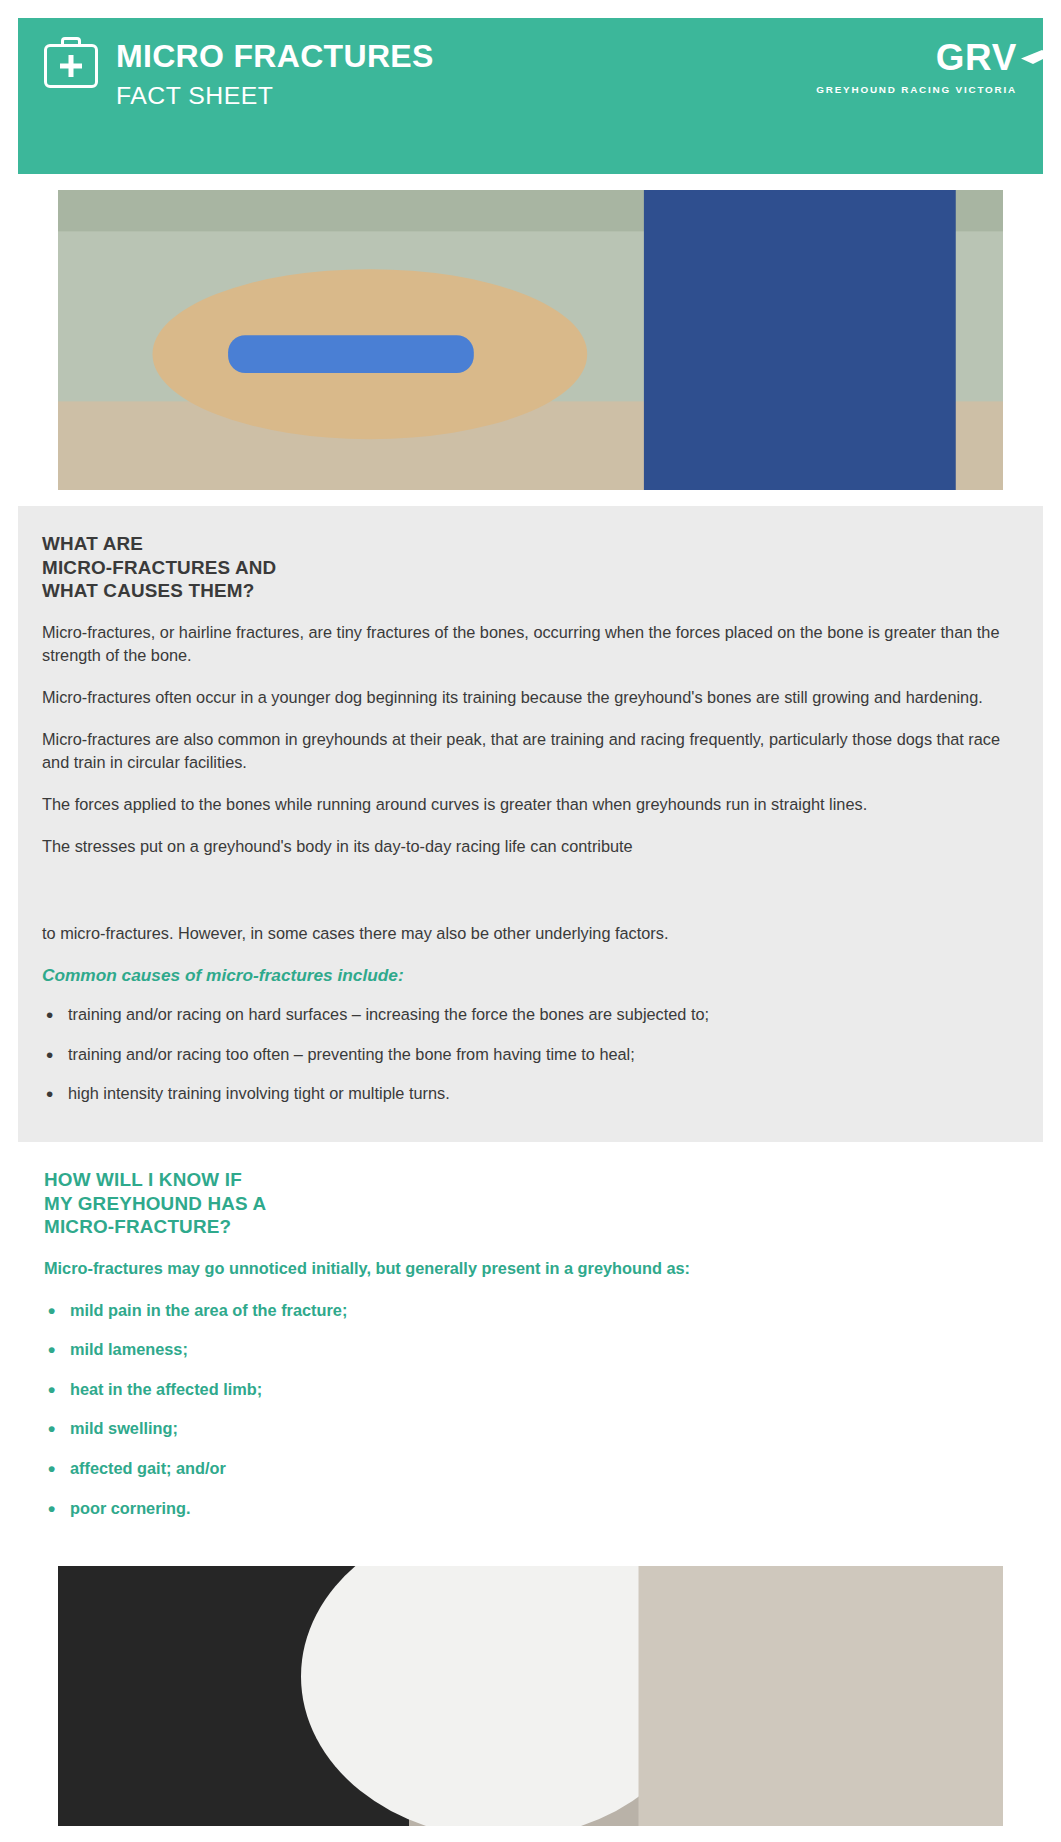Micro Fractures
Micro Fractures
Fact Sheet
GRV Greyhound Racing Victoria
What are
micro-fractures and
what causes them?
Micro-fractures, or hairline fractures, are tiny fractures of the bones, occurring when the forces placed on the bone is greater than the strength of the bone.
Micro-fractures often occur in a younger dog beginning its training because the greyhound's bones are still growing and hardening.
Micro-fractures are also common in greyhounds at their peak, that are training and racing frequently, particularly those dogs that race and train in circular facilities.
The forces applied to the bones while running around curves is greater than when greyhounds run in straight lines.
The stresses put on a greyhound's body in its day-to-day racing life can contribute
to micro-fractures. However, in some cases there may also be other underlying factors.
Common causes of micro-fractures include:
training and/or racing on hard surfaces – increasing the force the bones are subjected to;
training and/or racing too often – preventing the bone from having time to heal;
high intensity training involving tight or multiple turns.
How will I know if
my greyhound has a
micro-fracture?
Micro-fractures may go unnoticed initially, but generally present in a greyhound as:
mild pain in the area of the fracture;
mild lameness;
heat in the affected limb;
mild swelling;
affected gait; and/or
poor cornering.